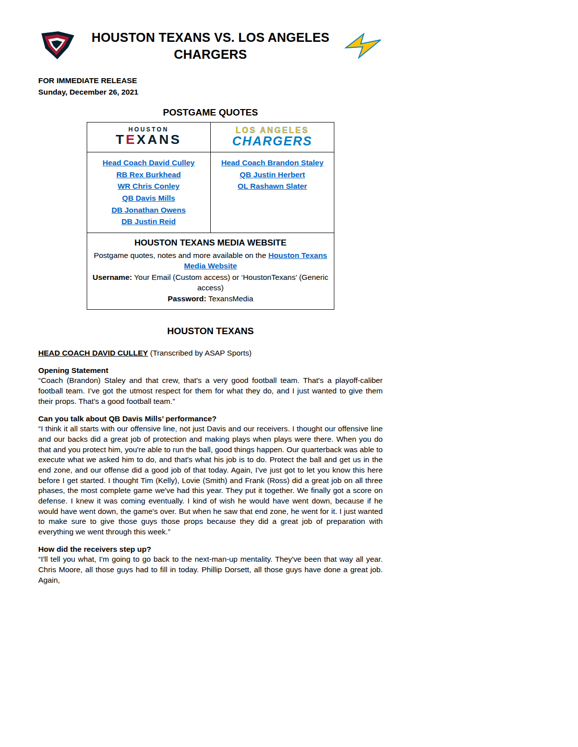HOUSTON TEXANS VS. LOS ANGELES CHARGERS
FOR IMMEDIATE RELEASE
Sunday, December 26, 2021
POSTGAME QUOTES
| HOUSTON T E XANS | LOS ANGELES CHARGERS |
| Head Coach David Culley RB Rex Burkhead WR Chris Conley QB Davis Mills DB Jonathan Owens DB Justin Reid | Head Coach Brandon Staley QB Justin Herbert OL Rashawn Slater |
| HOUSTON TEXANS MEDIA WEBSITE Postgame quotes, notes and more available on the Houston Texans Media Website Username: Your Email (Custom access) or ‘HoustonTexans’ (Generic access) Password: TexansMedia |
HOUSTON TEXANS
HEAD COACH DAVID CULLEY (Transcribed by ASAP Sports)
Opening Statement
“Coach (Brandon) Staley and that crew, that's a very good football team. That's a playoff-caliber football team. I’ve got the utmost respect for them for what they do, and I just wanted to give them their props. That's a good football team.”
Can you talk about QB Davis Mills’ performance?
“I think it all starts with our offensive line, not just Davis and our receivers. I thought our offensive line and our backs did a great job of protection and making plays when plays were there. When you do that and you protect him, you're able to run the ball, good things happen. Our quarterback was able to execute what we asked him to do, and that's what his job is to do. Protect the ball and get us in the end zone, and our offense did a good job of that today. Again, I’ve just got to let you know this here before I get started. I thought Tim (Kelly), Lovie (Smith) and Frank (Ross) did a great job on all three phases, the most complete game we've had this year. They put it together. We finally got a score on defense. I knew it was coming eventually. I kind of wish he would have went down, because if he would have went down, the game's over. But when he saw that end zone, he went for it. I just wanted to make sure to give those guys those props because they did a great job of preparation with everything we went through this week.”
How did the receivers step up?
“I'll tell you what, I'm going to go back to the next-man-up mentality. They've been that way all year. Chris Moore, all those guys had to fill in today. Phillip Dorsett, all those guys have done a great job. Again,